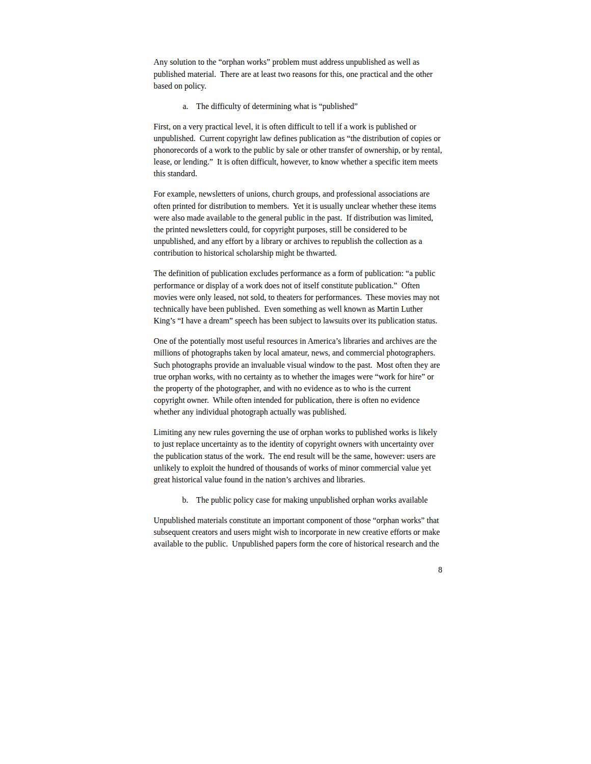Any solution to the “orphan works” problem must address unpublished as well as published material. There are at least two reasons for this, one practical and the other based on policy.
The difficulty of determining what is “published”
First, on a very practical level, it is often difficult to tell if a work is published or unpublished. Current copyright law defines publication as “the distribution of copies or phonorecords of a work to the public by sale or other transfer of ownership, or by rental, lease, or lending.” It is often difficult, however, to know whether a specific item meets this standard.
For example, newsletters of unions, church groups, and professional associations are often printed for distribution to members. Yet it is usually unclear whether these items were also made available to the general public in the past. If distribution was limited, the printed newsletters could, for copyright purposes, still be considered to be unpublished, and any effort by a library or archives to republish the collection as a contribution to historical scholarship might be thwarted.
The definition of publication excludes performance as a form of publication: “a public performance or display of a work does not of itself constitute publication.” Often movies were only leased, not sold, to theaters for performances. These movies may not technically have been published. Even something as well known as Martin Luther King’s “I have a dream” speech has been subject to lawsuits over its publication status.
One of the potentially most useful resources in America’s libraries and archives are the millions of photographs taken by local amateur, news, and commercial photographers. Such photographs provide an invaluable visual window to the past. Most often they are true orphan works, with no certainty as to whether the images were “work for hire” or the property of the photographer, and with no evidence as to who is the current copyright owner. While often intended for publication, there is often no evidence whether any individual photograph actually was published.
Limiting any new rules governing the use of orphan works to published works is likely to just replace uncertainty as to the identity of copyright owners with uncertainty over the publication status of the work. The end result will be the same, however: users are unlikely to exploit the hundred of thousands of works of minor commercial value yet great historical value found in the nation’s archives and libraries.
The public policy case for making unpublished orphan works available
Unpublished materials constitute an important component of those “orphan works” that subsequent creators and users might wish to incorporate in new creative efforts or make available to the public. Unpublished papers form the core of historical research and the
8